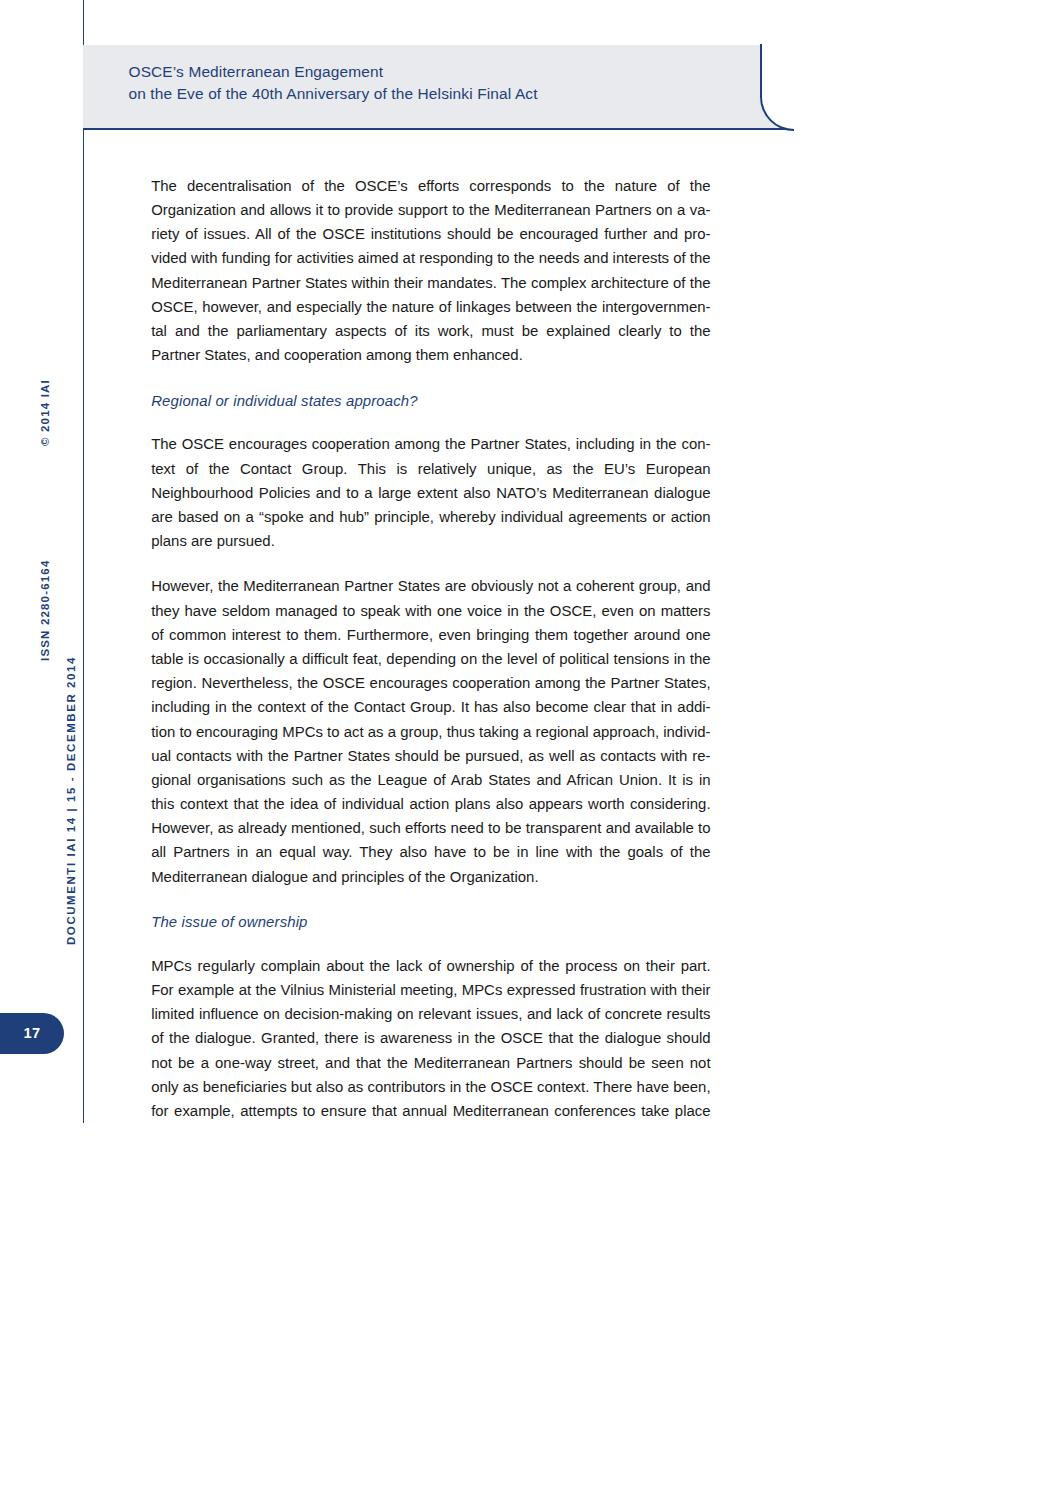OSCE’s Mediterranean Engagement
on the Eve of the 40th Anniversary of the Helsinki Final Act
© 2014 IAI
ISSN 2280-6164
DOCUMENTI IAI 14 | 15 - DECEMBER 2014
17
The decentralisation of the OSCE’s efforts corresponds to the nature of the Organization and allows it to provide support to the Mediterranean Partners on a variety of issues. All of the OSCE institutions should be encouraged further and provided with funding for activities aimed at responding to the needs and interests of the Mediterranean Partner States within their mandates. The complex architecture of the OSCE, however, and especially the nature of linkages between the intergovernmental and the parliamentary aspects of its work, must be explained clearly to the Partner States, and cooperation among them enhanced.
Regional or individual states approach?
The OSCE encourages cooperation among the Partner States, including in the context of the Contact Group. This is relatively unique, as the EU’s European Neighbourhood Policies and to a large extent also NATO’s Mediterranean dialogue are based on a “spoke and hub” principle, whereby individual agreements or action plans are pursued.
However, the Mediterranean Partner States are obviously not a coherent group, and they have seldom managed to speak with one voice in the OSCE, even on matters of common interest to them. Furthermore, even bringing them together around one table is occasionally a difficult feat, depending on the level of political tensions in the region. Nevertheless, the OSCE encourages cooperation among the Partner States, including in the context of the Contact Group. It has also become clear that in addition to encouraging MPCs to act as a group, thus taking a regional approach, individual contacts with the Partner States should be pursued, as well as contacts with regional organisations such as the League of Arab States and African Union. It is in this context that the idea of individual action plans also appears worth considering. However, as already mentioned, such efforts need to be transparent and available to all Partners in an equal way. They also have to be in line with the goals of the Mediterranean dialogue and principles of the Organization.
The issue of ownership
MPCs regularly complain about the lack of ownership of the process on their part. For example at the Vilnius Ministerial meeting, MPCs expressed frustration with their limited influence on decision-making on relevant issues, and lack of concrete results of the dialogue. Granted, there is awareness in the OSCE that the dialogue should not be a one-way street, and that the Mediterranean Partners should be seen not only as beneficiaries but also as contributors in the OSCE context. There have been, for example, attempts to ensure that annual Mediterranean conferences take place in one of the Partner States (rather than in one of the participating States). Also efforts have been made to focus on topics and formats of interest for the Partner States with the goal of increasing their ownership of the process of dialogue.
But overall, the effort to present the dialogue as a two-way street has not been very easy or credible, for several reasons, such as low attendance of the Contact Group, slow formulation of requests for assistance by MPCs, the fact that the Contact Group